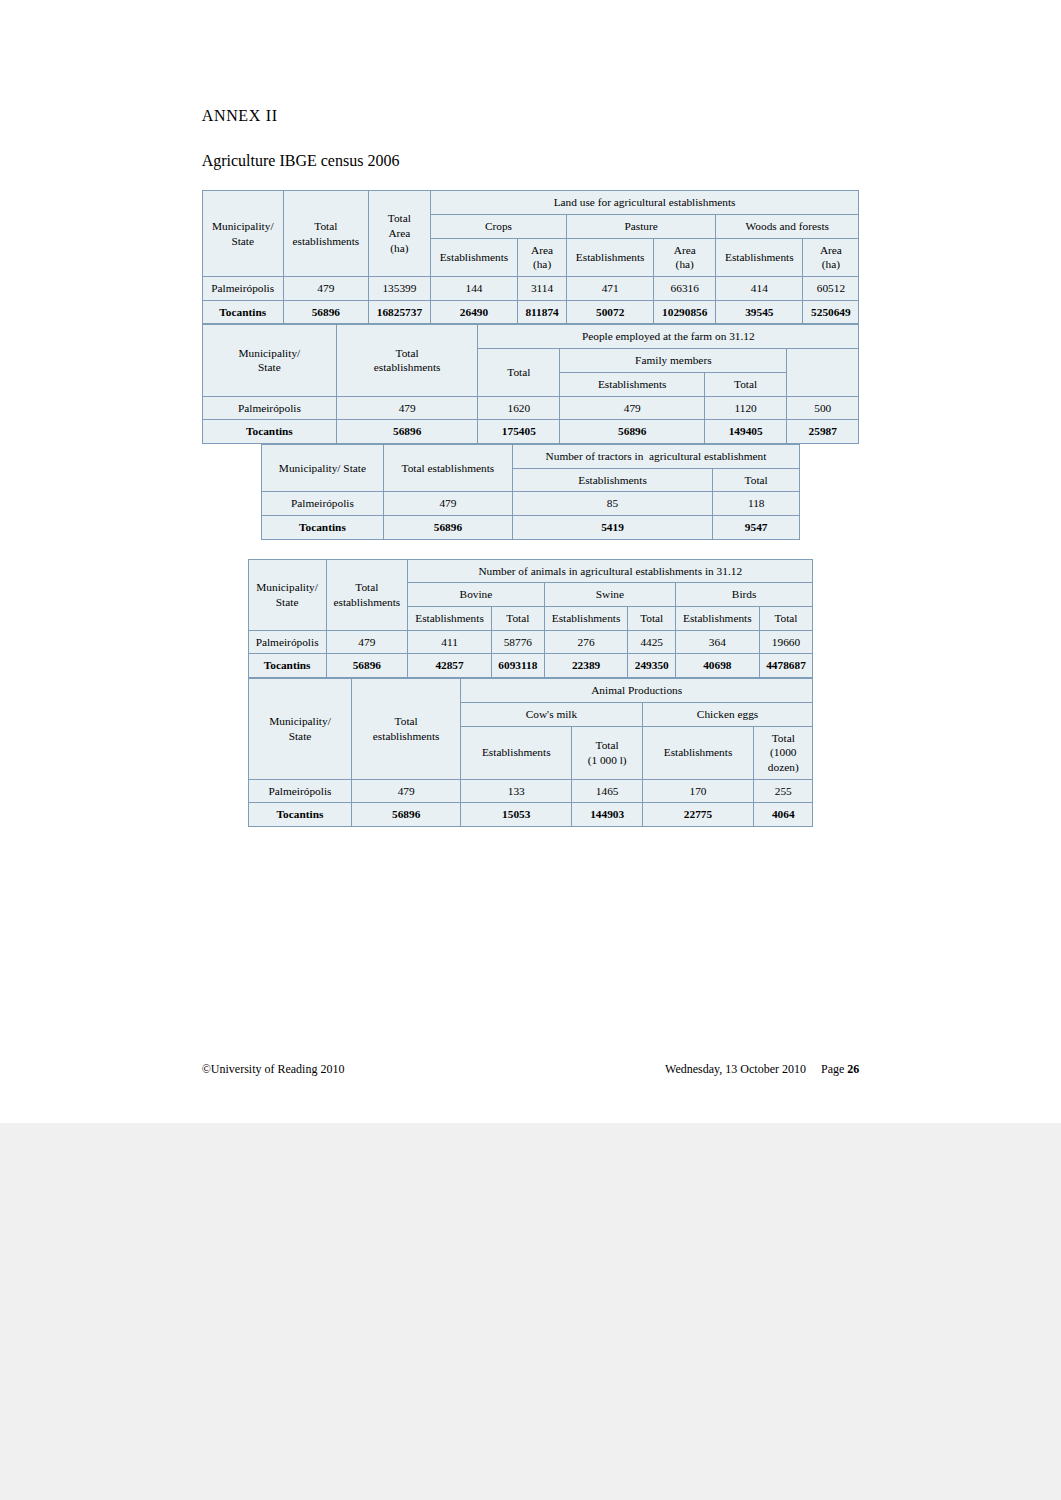ANNEX II
Agriculture IBGE census 2006
| Municipality/ State | Total establishments | Total Area (ha) | Land use for agricultural establishments |
| Crops | Pasture | Woods and forests |
| Establishments | Area (ha) | Establishments | Area (ha) | Establishments | Area (ha) |
| Palmeirópolis | 479 | 135399 | 144 | 3114 | 471 | 66316 | 414 | 60512 |
| Tocantins | 56896 | 16825737 | 26490 | 811874 | 50072 | 10290856 | 39545 | 5250649 |
| Municipality/ State | Total establishments | People employed at the farm on 31.12 |
| Total | Family members | |
| Establishments | Total |
| Palmeirópolis | 479 | 1620 | 479 | 1120 | 500 |
| Tocantins | 56896 | 175405 | 56896 | 149405 | 25987 |
| Municipality/ State | Total establishments | Number of tractors in agricultural establishment |
| Establishments | Total |
| Palmeirópolis | 479 | 85 | 118 |
| Tocantins | 56896 | 5419 | 9547 |
| Municipality/ State | Total establishments | Number of animals in agricultural establishments in 31.12 |
| Bovine | Swine | Birds |
| Establishments | Total | Establishments | Total | Establishments | Total |
| Palmeirópolis | 479 | 411 | 58776 | 276 | 4425 | 364 | 19660 |
| Tocantins | 56896 | 42857 | 6093118 | 22389 | 249350 | 40698 | 4478687 |
| Municipality/ State | Total establishments | Animal Productions |
| Cow's milk | Chicken eggs |
| Establishments | Total (1 000 l) | Establishments | Total (1000 dozen) |
| Palmeirópolis | 479 | 133 | 1465 | 170 | 255 |
| Tocantins | 56896 | 15053 | 144903 | 22775 | 4064 |
©University of Reading 2010 Wednesday, 13 October 2010 Page 26